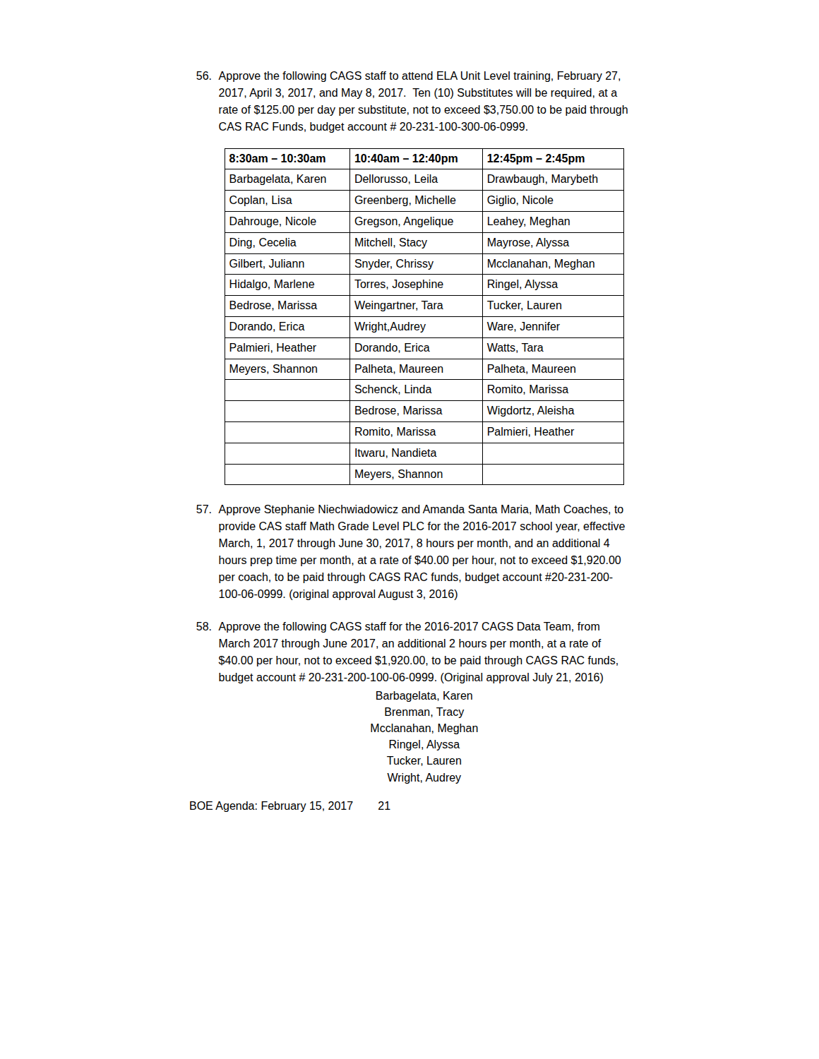56. Approve the following CAGS staff to attend ELA Unit Level training, February 27, 2017, April 3, 2017, and May 8, 2017. Ten (10) Substitutes will be required, at a rate of $125.00 per day per substitute, not to exceed $3,750.00 to be paid through CAS RAC Funds, budget account # 20-231-100-300-06-0999.
| 8:30am – 10:30am | 10:40am – 12:40pm | 12:45pm – 2:45pm |
| --- | --- | --- |
| Barbagelata, Karen | Dellorusso, Leila | Drawbaugh, Marybeth |
| Coplan, Lisa | Greenberg, Michelle | Giglio, Nicole |
| Dahrouge, Nicole | Gregson, Angelique | Leahey, Meghan |
| Ding, Cecelia | Mitchell, Stacy | Mayrose, Alyssa |
| Gilbert, Juliann | Snyder, Chrissy | Mcclanahan, Meghan |
| Hidalgo, Marlene | Torres, Josephine | Ringel, Alyssa |
| Bedrose, Marissa | Weingartner, Tara | Tucker, Lauren |
| Dorando, Erica | Wright,Audrey | Ware, Jennifer |
| Palmieri, Heather | Dorando, Erica | Watts, Tara |
| Meyers, Shannon | Palheta, Maureen | Palheta, Maureen |
| | Schenck, Linda | Romito, Marissa |
| | Bedrose, Marissa | Wigdortz, Aleisha |
| | Romito, Marissa | Palmieri, Heather |
| | Itwaru, Nandieta | |
| | Meyers, Shannon | |
57. Approve Stephanie Niechwiadowicz and Amanda Santa Maria, Math Coaches, to provide CAS staff Math Grade Level PLC for the 2016-2017 school year, effective March, 1, 2017 through June 30, 2017, 8 hours per month, and an additional 4 hours prep time per month, at a rate of $40.00 per hour, not to exceed $1,920.00 per coach, to be paid through CAGS RAC funds, budget account #20-231-200-100-06-0999. (original approval August 3, 2016)
58. Approve the following CAGS staff for the 2016-2017 CAGS Data Team, from March 2017 through June 2017, an additional 2 hours per month, at a rate of $40.00 per hour, not to exceed $1,920.00, to be paid through CAGS RAC funds, budget account # 20-231-200-100-06-0999. (Original approval July 21, 2016)
Barbagelata, Karen
Brenman, Tracy
Mcclanahan, Meghan
Ringel, Alyssa
Tucker, Lauren
Wright, Audrey
BOE Agenda: February 15, 201721